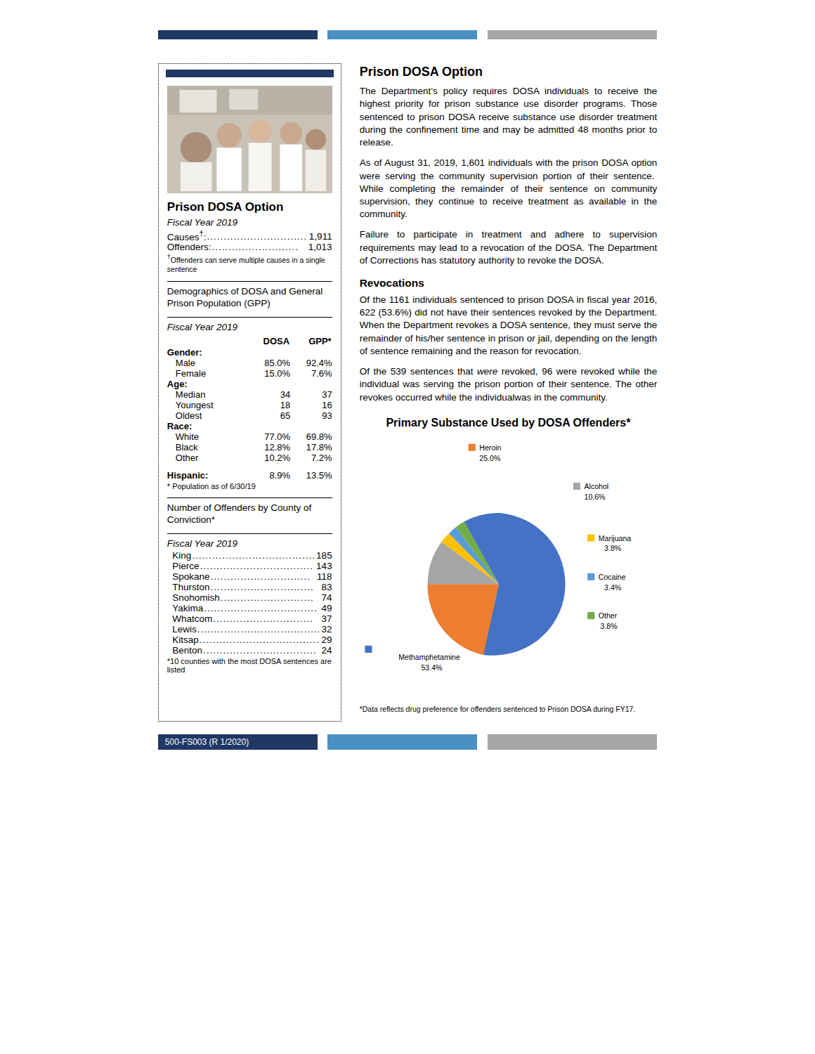Prison DOSA Option
Fiscal Year 2019
Causes†: .............................. 1,911
Offenders: .......................... 1,013
†Offenders can serve multiple causes in a single sentence
Demographics of DOSA and General Prison Population (GPP)
Fiscal Year 2019
| | DOSA | GPP* |
| --- | --- | --- |
| Gender: | | |
| Male | 85.0% | 92.4% |
| Female | 15.0% | 7.6% |
| Age: | | |
| Median | 34 | 37 |
| Youngest | 18 | 16 |
| Oldest | 65 | 93 |
| Race: | | |
| White | 77.0% | 69.8% |
| Black | 12.8% | 17.8% |
| Other | 10.2% | 7.2% |
| Hispanic: | 8.9% | 13.5% |
* Population as of 6/30/19
Number of Offenders by County of Conviction*
Fiscal Year 2019
King..................................... 185
Pierce.................................. 143
Spokane.............................. 118
Thurston............................... 83
Snohomish............................ 74
Yakima.................................. 49
Whatcom.............................. 37
Lewis..................................... 32
Kitsap.................................... 29
Benton.................................. 24
*10 counties with the most DOSA sentences are listed
Prison DOSA Option
The Department’s policy requires DOSA individuals to receive the highest priority for prison substance use disorder programs. Those sentenced to prison DOSA receive substance use disorder treatment during the confinement time and may be admitted 48 months prior to release.
As of August 31, 2019, 1,601 individuals with the prison DOSA option were serving the community supervision portion of their sentence. While completing the remainder of their sentence on community supervision, they continue to receive treatment as available in the community.
Failure to participate in treatment and adhere to supervision requirements may lead to a revocation of the DOSA. The Department of Corrections has statutory authority to revoke the DOSA.
Revocations
Of the 1161 individuals sentenced to prison DOSA in fiscal year 2016, 622 (53.6%) did not have their sentences revoked by the Department. When the Department revokes a DOSA sentence, they must serve the remainder of his/her sentence in prison or jail, depending on the length of sentence remaining and the reason for revocation.
Of the 539 sentences that were revoked, 96 were revoked while the individual was serving the prison portion of their sentence. The other revokes occurred while the individualwas in the community.
Primary Substance Used by DOSA Offenders*
Heroin 25.0% Alcohol 10.6% Marijuana 3.8% Cocaine 3.4% Other 3.8% Methamphetamine 53.4%
*Data reflects drug preference for offenders sentenced to Prison DOSA during FY17.
500-FS003 (R 1/2020)